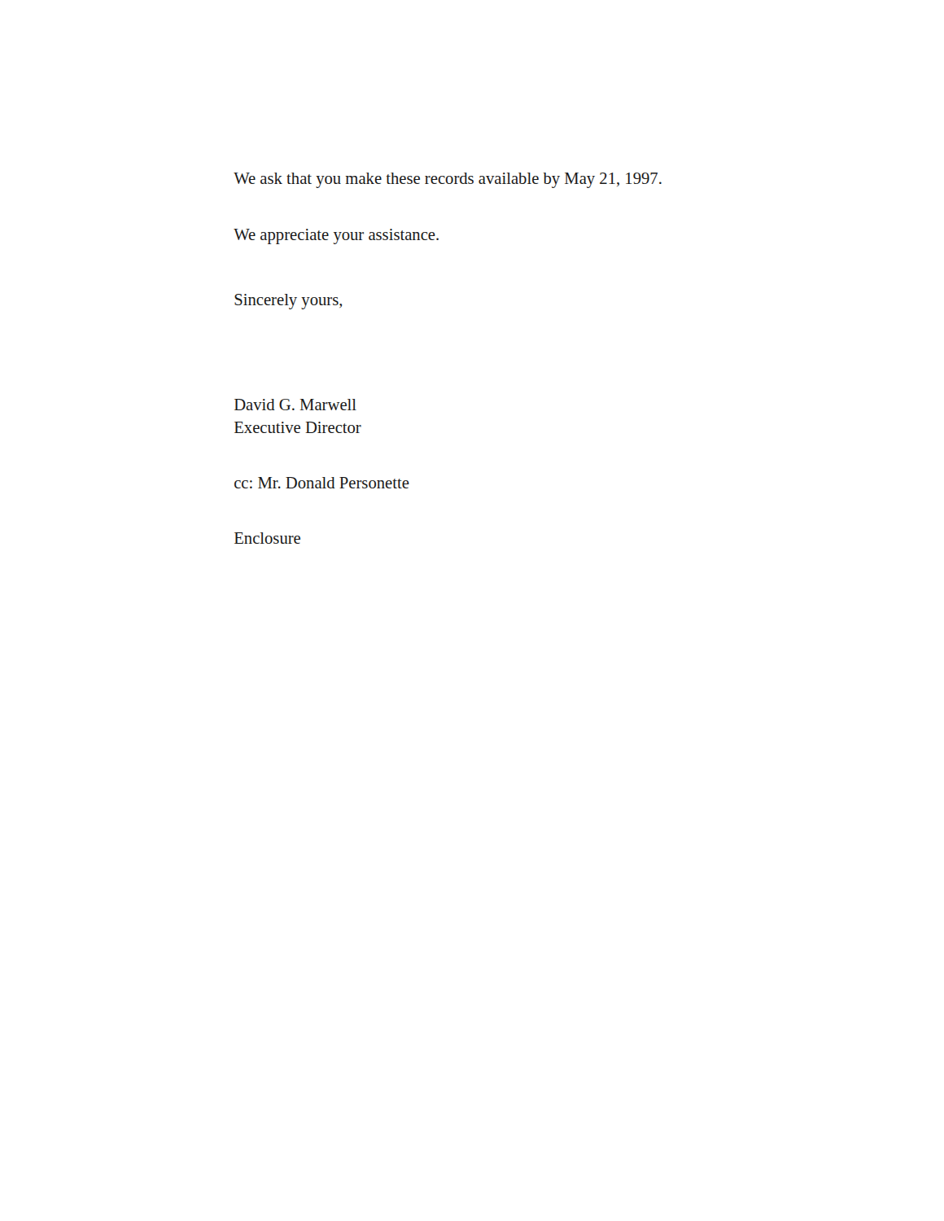We ask that you make these records available by May 21, 1997.
We appreciate your assistance.
Sincerely yours,
David G. Marwell
Executive Director
cc: Mr. Donald Personette
Enclosure